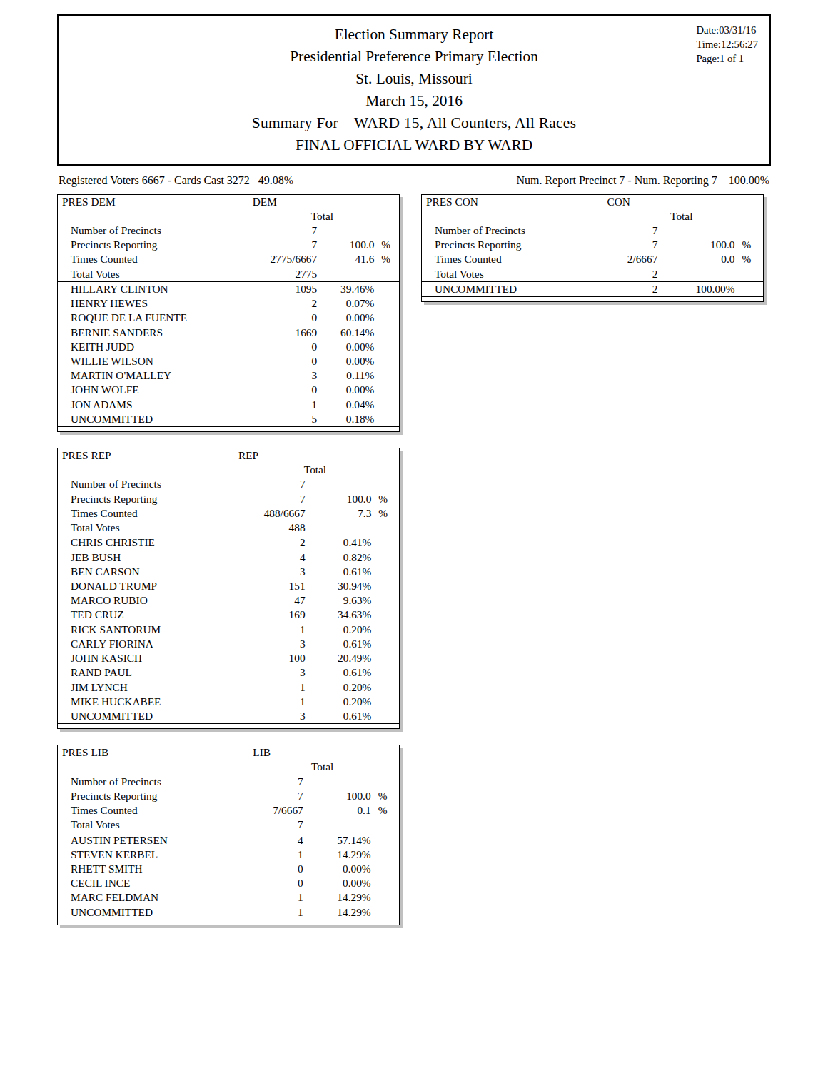Date:03/31/16
Time:12:56:27
Page:1 of 1
Election Summary Report Presidential Preference Primary Election St. Louis, Missouri March 15, 2016 Summary For WARD 15, All Counters, All Races FINAL OFFICIAL WARD BY WARD
Registered Voters 6667 - Cards Cast 3272 49.08%
Num. Report Precinct 7 - Num. Reporting 7 100.00%
| PRES DEM | DEM |
| | Total |
| Number of Precincts | 7 | | |
| Precincts Reporting | 7 | 100.0 | % |
| Times Counted | 2775/6667 | 41.6 | % |
| Total Votes | 2775 | | |
| HILLARY CLINTON | 1095 | 39.46% | |
| HENRY HEWES | 2 | 0.07% | |
| ROQUE DE LA FUENTE | 0 | 0.00% | |
| BERNIE SANDERS | 1669 | 60.14% | |
| KEITH JUDD | 0 | 0.00% | |
| WILLIE WILSON | 0 | 0.00% | |
| MARTIN O'MALLEY | 3 | 0.11% | |
| JOHN WOLFE | 0 | 0.00% | |
| JON ADAMS | 1 | 0.04% | |
| UNCOMMITTED | 5 | 0.18% | |
| PRES REP | REP |
| | Total |
| Number of Precincts | 7 | | |
| Precincts Reporting | 7 | 100.0 | % |
| Times Counted | 488/6667 | 7.3 | % |
| Total Votes | 488 | | |
| CHRIS CHRISTIE | 2 | 0.41% | |
| JEB BUSH | 4 | 0.82% | |
| BEN CARSON | 3 | 0.61% | |
| DONALD TRUMP | 151 | 30.94% | |
| MARCO RUBIO | 47 | 9.63% | |
| TED CRUZ | 169 | 34.63% | |
| RICK SANTORUM | 1 | 0.20% | |
| CARLY FIORINA | 3 | 0.61% | |
| JOHN KASICH | 100 | 20.49% | |
| RAND PAUL | 3 | 0.61% | |
| JIM LYNCH | 1 | 0.20% | |
| MIKE HUCKABEE | 1 | 0.20% | |
| UNCOMMITTED | 3 | 0.61% | |
| PRES LIB | LIB |
| | Total |
| Number of Precincts | 7 | | |
| Precincts Reporting | 7 | 100.0 | % |
| Times Counted | 7/6667 | 0.1 | % |
| Total Votes | 7 | | |
| AUSTIN PETERSEN | 4 | 57.14% | |
| STEVEN KERBEL | 1 | 14.29% | |
| RHETT SMITH | 0 | 0.00% | |
| CECIL INCE | 0 | 0.00% | |
| MARC FELDMAN | 1 | 14.29% | |
| UNCOMMITTED | 1 | 14.29% | |
| PRES CON | CON |
| | Total |
| Number of Precincts | 7 | | |
| Precincts Reporting | 7 | 100.0 | % |
| Times Counted | 2/6667 | 0.0 | % |
| Total Votes | 2 | | |
| UNCOMMITTED | 2 | 100.00% | |